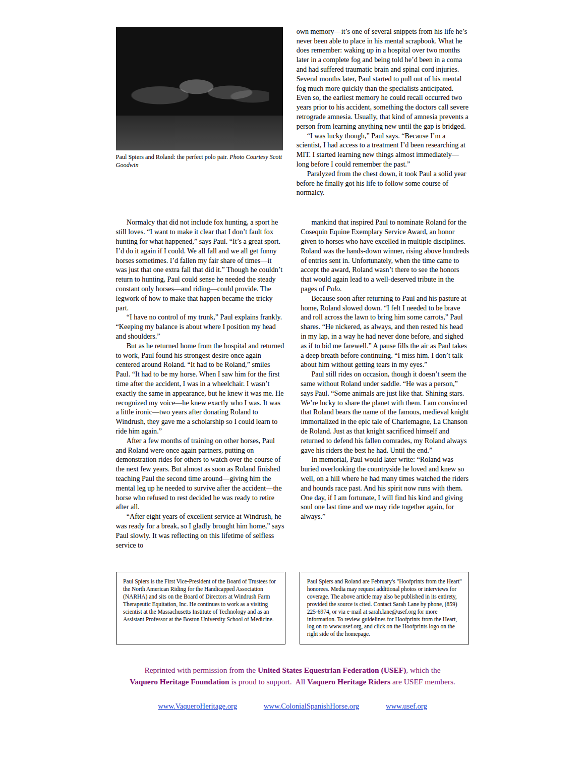Paul Spiers and Roland: the perfect polo pair. Photo Courtesy Scott Goodwin
own memory—it’s one of several snippets from his life he’s never been able to place in his mental scrapbook. What he does remember: waking up in a hospital over two months later in a complete fog and being told he’d been in a coma and had suffered traumatic brain and spinal cord injuries. Several months later, Paul started to pull out of his mental fog much more quickly than the specialists anticipated. Even so, the earliest memory he could recall occurred two years prior to his accident, something the doctors call severe retrograde amnesia. Usually, that kind of amnesia prevents a person from learning anything new until the gap is bridged.
“I was lucky though,” Paul says. “Because I’m a scientist, I had access to a treatment I’d been researching at MIT. I started learning new things almost immediately—long before I could remember the past.”
Paralyzed from the chest down, it took Paul a solid year before he finally got his life to follow some course of normalcy.
Normalcy that did not include fox hunting, a sport he still loves. “I want to make it clear that I don’t fault fox hunting for what happened,” says Paul. “It’s a great sport. I’d do it again if I could. We all fall and we all get funny horses sometimes. I’d fallen my fair share of times—it was just that one extra fall that did it.” Though he couldn’t return to hunting, Paul could sense he needed the steady constant only horses—and riding—could provide. The legwork of how to make that happen became the tricky part.
“I have no control of my trunk,” Paul explains frankly. “Keeping my balance is about where I position my head and shoulders.”
But as he returned home from the hospital and returned to work, Paul found his strongest desire once again centered around Roland. “It had to be Roland,” smiles Paul. “It had to be my horse. When I saw him for the first time after the accident, I was in a wheelchair. I wasn’t exactly the same in appearance, but he knew it was me. He recognized my voice—he knew exactly who I was. It was a little ironic—two years after donating Roland to Windrush, they gave me a scholarship so I could learn to ride him again.”
After a few months of training on other horses, Paul and Roland were once again partners, putting on demonstration rides for others to watch over the course of the next few years. But almost as soon as Roland finished teaching Paul the second time around—giving him the mental leg up he needed to survive after the accident—the horse who refused to rest decided he was ready to retire after all.
“After eight years of excellent service at Windrush, he was ready for a break, so I gladly brought him home,” says Paul slowly. It was reflecting on this lifetime of selfless service to
mankind that inspired Paul to nominate Roland for the Cosequin Equine Exemplary Service Award, an honor given to horses who have excelled in multiple disciplines. Roland was the hands-down winner, rising above hundreds of entries sent in. Unfortunately, when the time came to accept the award, Roland wasn’t there to see the honors that would again lead to a well-deserved tribute in the pages of Polo.
Because soon after returning to Paul and his pasture at home, Roland slowed down. “I felt I needed to be brave and roll across the lawn to bring him some carrots,” Paul shares. “He nickered, as always, and then rested his head in my lap, in a way he had never done before, and sighed as if to bid me farewell.” A pause fills the air as Paul takes a deep breath before continuing. “I miss him. I don’t talk about him without getting tears in my eyes.”
Paul still rides on occasion, though it doesn’t seem the same without Roland under saddle. “He was a person,” says Paul. “Some animals are just like that. Shining stars. We’re lucky to share the planet with them. I am convinced that Roland bears the name of the famous, medieval knight immortalized in the epic tale of Charlemagne, La Chanson de Roland. Just as that knight sacrificed himself and returned to defend his fallen comrades, my Roland always gave his riders the best he had. Until the end.”
In memorial, Paul would later write: “Roland was buried overlooking the countryside he loved and knew so well, on a hill where he had many times watched the riders and hounds race past. And his spirit now runs with them. One day, if I am fortunate, I will find his kind and giving soul one last time and we may ride together again, for always.”
Paul Spiers is the First Vice-President of the Board of Trustees for the North American Riding for the Handicapped Association (NARHA) and sits on the Board of Directors at Windrush Farm Therapeutic Equitation, Inc. He continues to work as a visiting scientist at the Massachusetts Institute of Technology and as an Assistant Professor at the Boston University School of Medicine.
Paul Spiers and Roland are February's "Hoofprints from the Heart" honorees. Media may request additional photos or interviews for coverage. The above article may also be published in its entirety, provided the source is cited. Contact Sarah Lane by phone, (859) 225-6974, or via e-mail at sarah.lane@usef.org for more information. To review guidelines for Hoofprints from the Heart, log on to www.usef.org, and click on the Hoofprints logo on the right side of the homepage.
Reprinted with permission from the United States Equestrian Federation (USEF), which the
Vaquero Heritage Foundation is proud to support. All Vaquero Heritage Riders are USEF members.
www.VaqueroHeritage.org www.ColonialSpanishHorse.org www.usef.org